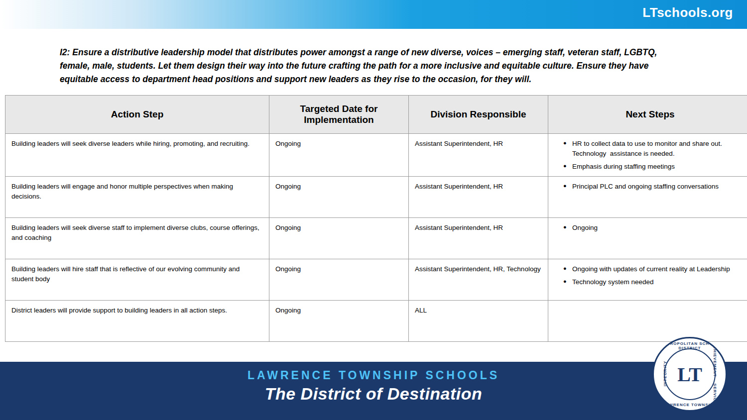LTschools.org
I2: Ensure a distributive leadership model that distributes power amongst a range of new diverse, voices – emerging staff, veteran staff, LGBTQ, female, male, students. Let them design their way into the future crafting the path for a more inclusive and equitable culture. Ensure they have equitable access to department head positions and support new leaders as they rise to the occasion, for they will.
| Action Step | Targeted Date for Implementation | Division Responsible | Next Steps |
| --- | --- | --- | --- |
| Building leaders will seek diverse leaders while hiring, promoting, and recruiting. | Ongoing | Assistant Superintendent, HR | HR to collect data to use to monitor and share out. Technology assistance is needed. Emphasis during staffing meetings |
| Building leaders will engage and honor multiple perspectives when making decisions. | Ongoing | Assistant Superintendent, HR | Principal PLC and ongoing staffing conversations |
| Building leaders will seek diverse staff to implement diverse clubs, course offerings, and coaching | Ongoing | Assistant Superintendent, HR | Ongoing |
| Building leaders will hire staff that is reflective of our evolving community and student body | Ongoing | Assistant Superintendent, HR, Technology | Ongoing with updates of current reality at Leadership Technology system needed |
| District leaders will provide support to building leaders in all action steps. | Ongoing | ALL | |
LAWRENCE TOWNSHIP SCHOOLS
The District of Destination
METROPOLITAN SCHOOL DISTRICT LAWRENCE TOWNSHIP INTEGRITY ACHIEVEMENT SERVICE
LT